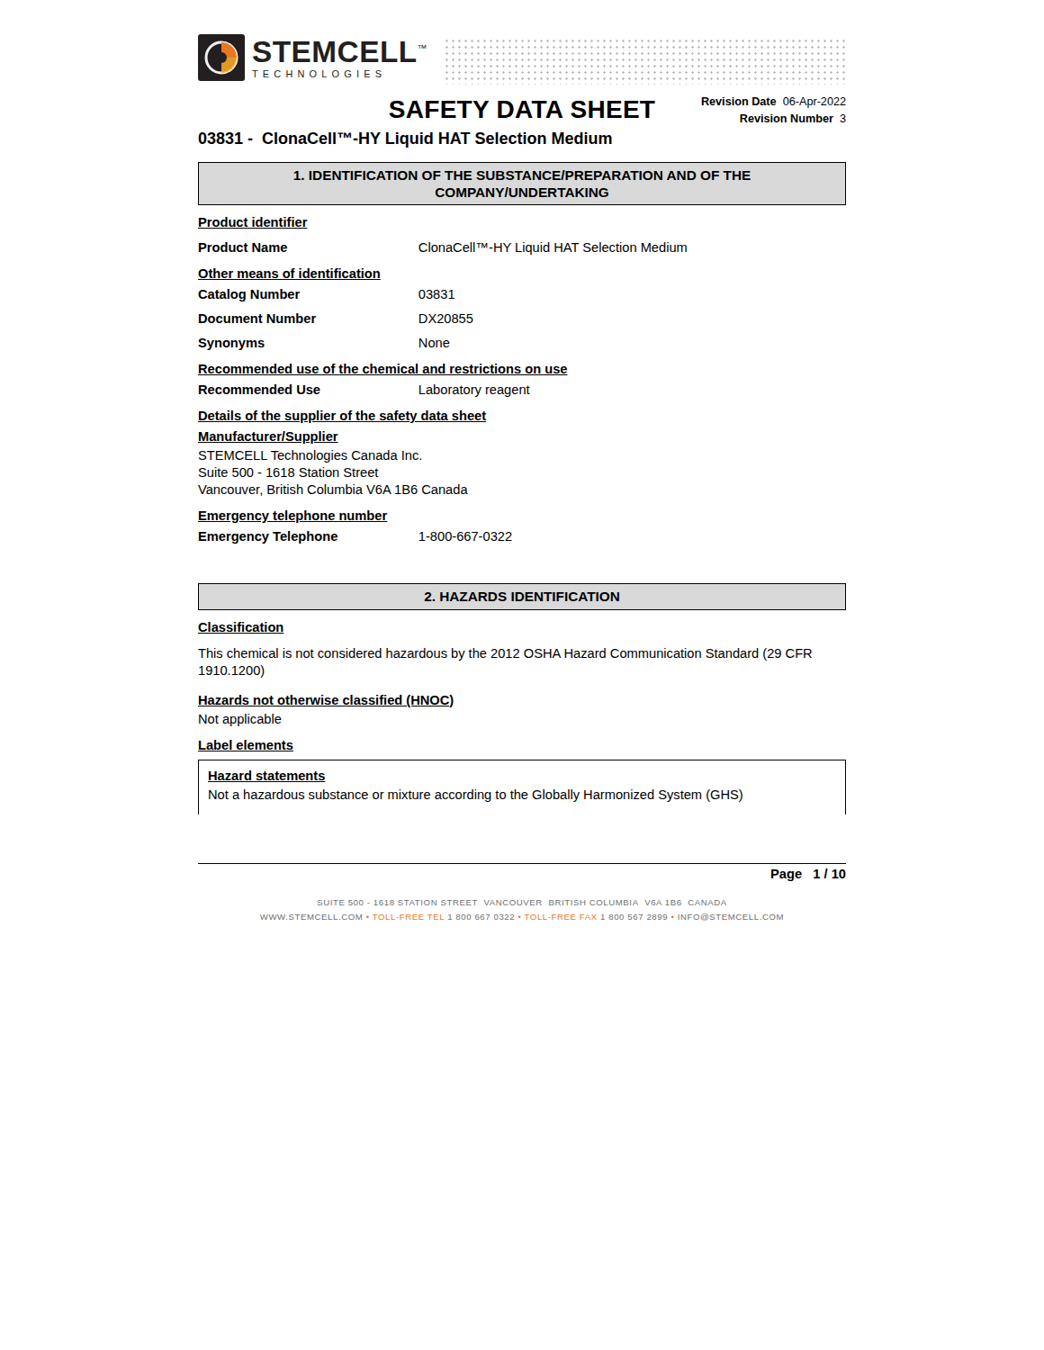STEMCELL™
TECHNOLOGIES
SAFETY DATA SHEET
Revision Date 06-Apr-2022
Revision Number 3
03831 - ClonaCell™-HY Liquid HAT Selection Medium
1. IDENTIFICATION OF THE SUBSTANCE/PREPARATION AND OF THE
COMPANY/UNDERTAKING
Product identifier
Product Name
ClonaCell™-HY Liquid HAT Selection Medium
Other means of identification
Catalog Number
03831
Document Number
DX20855
Synonyms
None
Recommended use of the chemical and restrictions on use
Recommended Use
Laboratory reagent
Details of the supplier of the safety data sheet
Manufacturer/Supplier
STEMCELL Technologies Canada Inc.
Suite 500 - 1618 Station Street
Vancouver, British Columbia V6A 1B6 Canada
Emergency telephone number
Emergency Telephone
1-800-667-0322
2. HAZARDS IDENTIFICATION
Classification
This chemical is not considered hazardous by the 2012 OSHA Hazard Communication Standard (29 CFR 1910.1200)
Hazards not otherwise classified (HNOC)
Not applicable
Label elements
Hazard statements
Not a hazardous substance or mixture according to the Globally Harmonized System (GHS)
Page 1 / 10
SUITE 500 - 1618 STATION STREET VANCOUVER BRITISH COLUMBIA V6A 1B6 CANADA
WWW.STEMCELL.COM • TOLL-FREE TEL 1 800 667 0322 • TOLL-FREE FAX 1 800 567 2899 • INFO@STEMCELL.COM